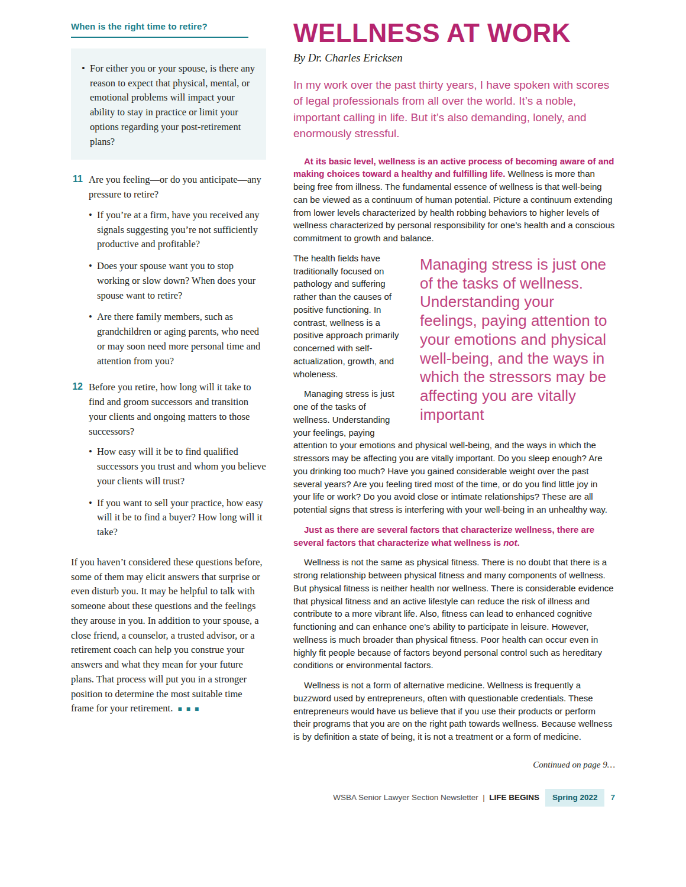When is the right time to retire?
For either you or your spouse, is there any reason to expect that physical, mental, or emotional problems will impact your ability to stay in practice or limit your options regarding your post-retirement plans?
11
Are you feeling—or do you anticipate—any pressure to retire?
If you’re at a firm, have you received any signals suggesting you’re not sufficiently productive and profitable?
Does your spouse want you to stop working or slow down? When does your spouse want to retire?
Are there family members, such as grandchildren or aging parents, who need or may soon need more personal time and attention from you?
12
Before you retire, how long will it take to find and groom successors and transition your clients and ongoing matters to those successors?
How easy will it be to find qualified successors you trust and whom you believe your clients will trust?
If you want to sell your practice, how easy will it be to find a buyer? How long will it take?
If you haven’t considered these questions before, some of them may elicit answers that surprise or even disturb you. It may be helpful to talk with someone about these questions and the feelings they arouse in you. In addition to your spouse, a close friend, a counselor, a trusted advisor, or a retirement coach can help you construe your answers and what they mean for your future plans. That process will put you in a stronger position to determine the most suitable time frame for your retirement. ■ ■ ■
Wellness at Work
By Dr. Charles Ericksen
In my work over the past thirty years, I have spoken with scores of legal professionals from all over the world. It’s a noble, important calling in life. But it’s also demanding, lonely, and enormously stressful.
At its basic level, wellness is an active process of becoming aware of and making choices toward a healthy and fulfilling life. Wellness is more than being free from illness. The fundamental essence of wellness is that well-being can be viewed as a continuum of human potential. Picture a continuum extending from lower levels characterized by health robbing behaviors to higher levels of wellness characterized by personal responsibility for one’s health and a conscious commitment to growth and balance.
Managing stress is just one of the tasks of wellness. Understanding your feelings, paying attention to your emotions and physical well-being, and the ways in which the stressors may be affecting you are vitally important
The health fields have traditionally focused on pathology and suffering rather than the causes of positive functioning. In contrast, wellness is a positive approach primarily concerned with self-actualization, growth, and wholeness.
Managing stress is just one of the tasks of wellness. Understanding your feelings, paying attention to your emotions and physical well-being, and the ways in which the stressors may be affecting you are vitally important. Do you sleep enough? Are you drinking too much? Have you gained considerable weight over the past several years? Are you feeling tired most of the time, or do you find little joy in your life or work? Do you avoid close or intimate relationships? These are all potential signs that stress is interfering with your well-being in an unhealthy way.
Just as there are several factors that characterize wellness, there are several factors that characterize what wellness is not.
Wellness is not the same as physical fitness. There is no doubt that there is a strong relationship between physical fitness and many components of wellness. But physical fitness is neither health nor wellness. There is considerable evidence that physical fitness and an active lifestyle can reduce the risk of illness and contribute to a more vibrant life. Also, fitness can lead to enhanced cognitive functioning and can enhance one’s ability to participate in leisure. However, wellness is much broader than physical fitness. Poor health can occur even in highly fit people because of factors beyond personal control such as hereditary conditions or environmental factors.
Wellness is not a form of alternative medicine. Wellness is frequently a buzzword used by entrepreneurs, often with questionable credentials. These entrepreneurs would have us believe that if you use their products or perform their programs that you are on the right path towards wellness. Because wellness is by definition a state of being, it is not a treatment or a form of medicine.
Continued on page 9…
WSBA Senior Lawyer Section Newsletter | LIFE BEGINS
Spring 2022
7